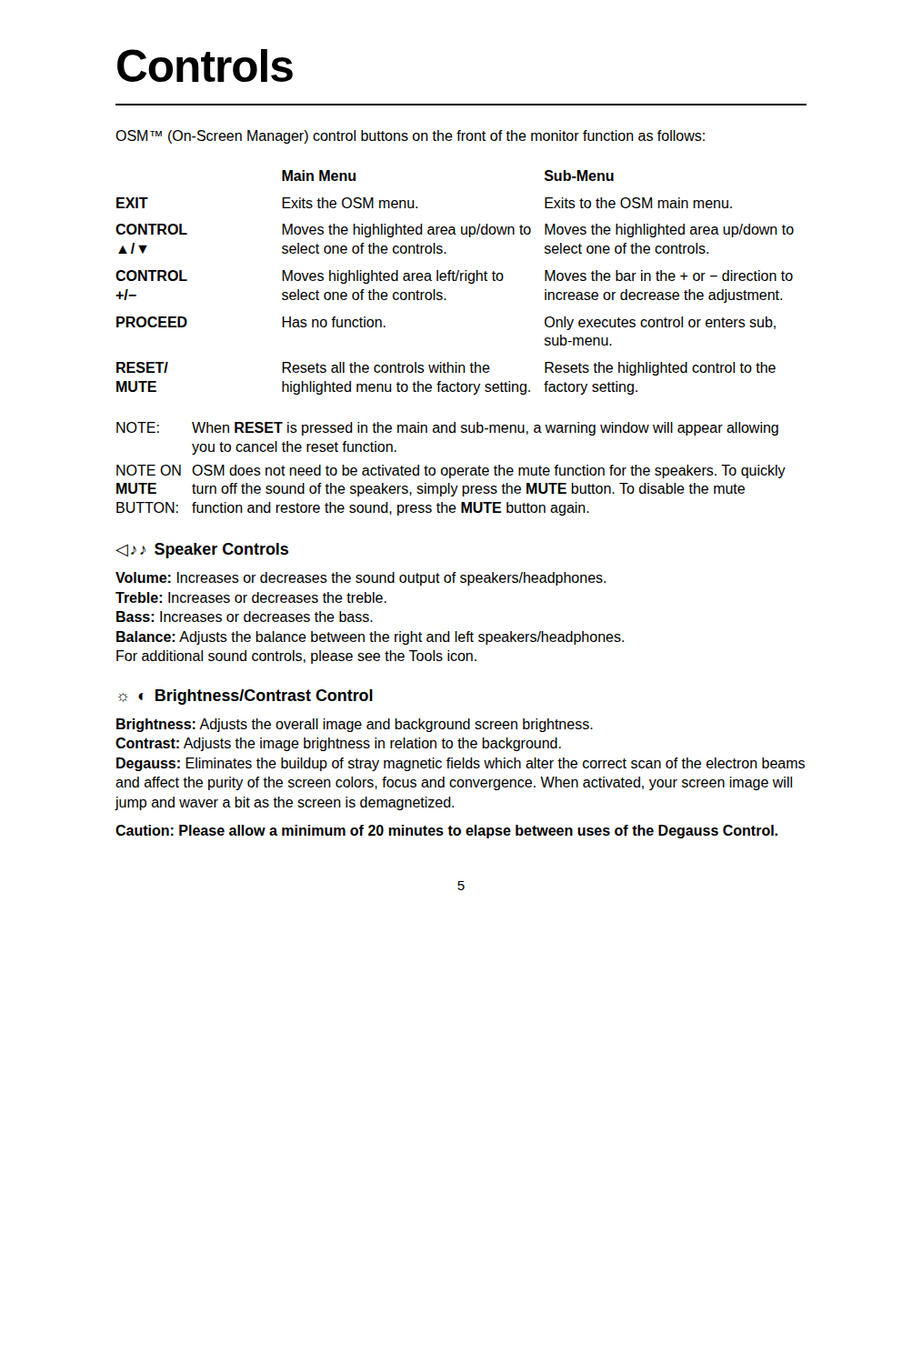Controls
OSM™ (On-Screen Manager) control buttons on the front of the monitor function as follows:
| | Main Menu | Sub-Menu |
| --- | --- | --- |
| EXIT | Exits the OSM menu. | Exits to the OSM main menu. |
| CONTROL ▲/▼ | Moves the highlighted area up/down to select one of the controls. | Moves the highlighted area up/down to select one of the controls. |
| CONTROL +/− | Moves highlighted area left/right to select one of the controls. | Moves the bar in the + or − direction to increase or decrease the adjustment. |
| PROCEED | Has no function. | Only executes control or enters sub, sub-menu. |
| RESET/ MUTE | Resets all the controls within the highlighted menu to the factory setting. | Resets the highlighted control to the factory setting. |
| NOTE: | When RESET is pressed in the main and sub-menu, a warning window will appear allowing you to cancel the reset function. |
| NOTE ON MUTE BUTTON: | OSM does not need to be activated to operate the mute function for the speakers. To quickly turn off the sound of the speakers, simply press the MUTE button. To disable the mute function and restore the sound, press the MUTE button again. |
◁♪♪Speaker Controls
Volume: Increases or decreases the sound output of speakers/headphones.
Treble: Increases or decreases the treble.
Bass: Increases or decreases the bass.
Balance: Adjusts the balance between the right and left speakers/headphones.
For additional sound controls, please see the Tools icon.
☼ ◐Brightness/Contrast Control
Brightness: Adjusts the overall image and background screen brightness.
Contrast: Adjusts the image brightness in relation to the background.
Degauss: Eliminates the buildup of stray magnetic fields which alter the correct scan of the electron beams and affect the purity of the screen colors, focus and convergence. When activated, your screen image will jump and waver a bit as the screen is demagnetized.
Caution: Please allow a minimum of 20 minutes to elapse between uses of the Degauss Control.
5